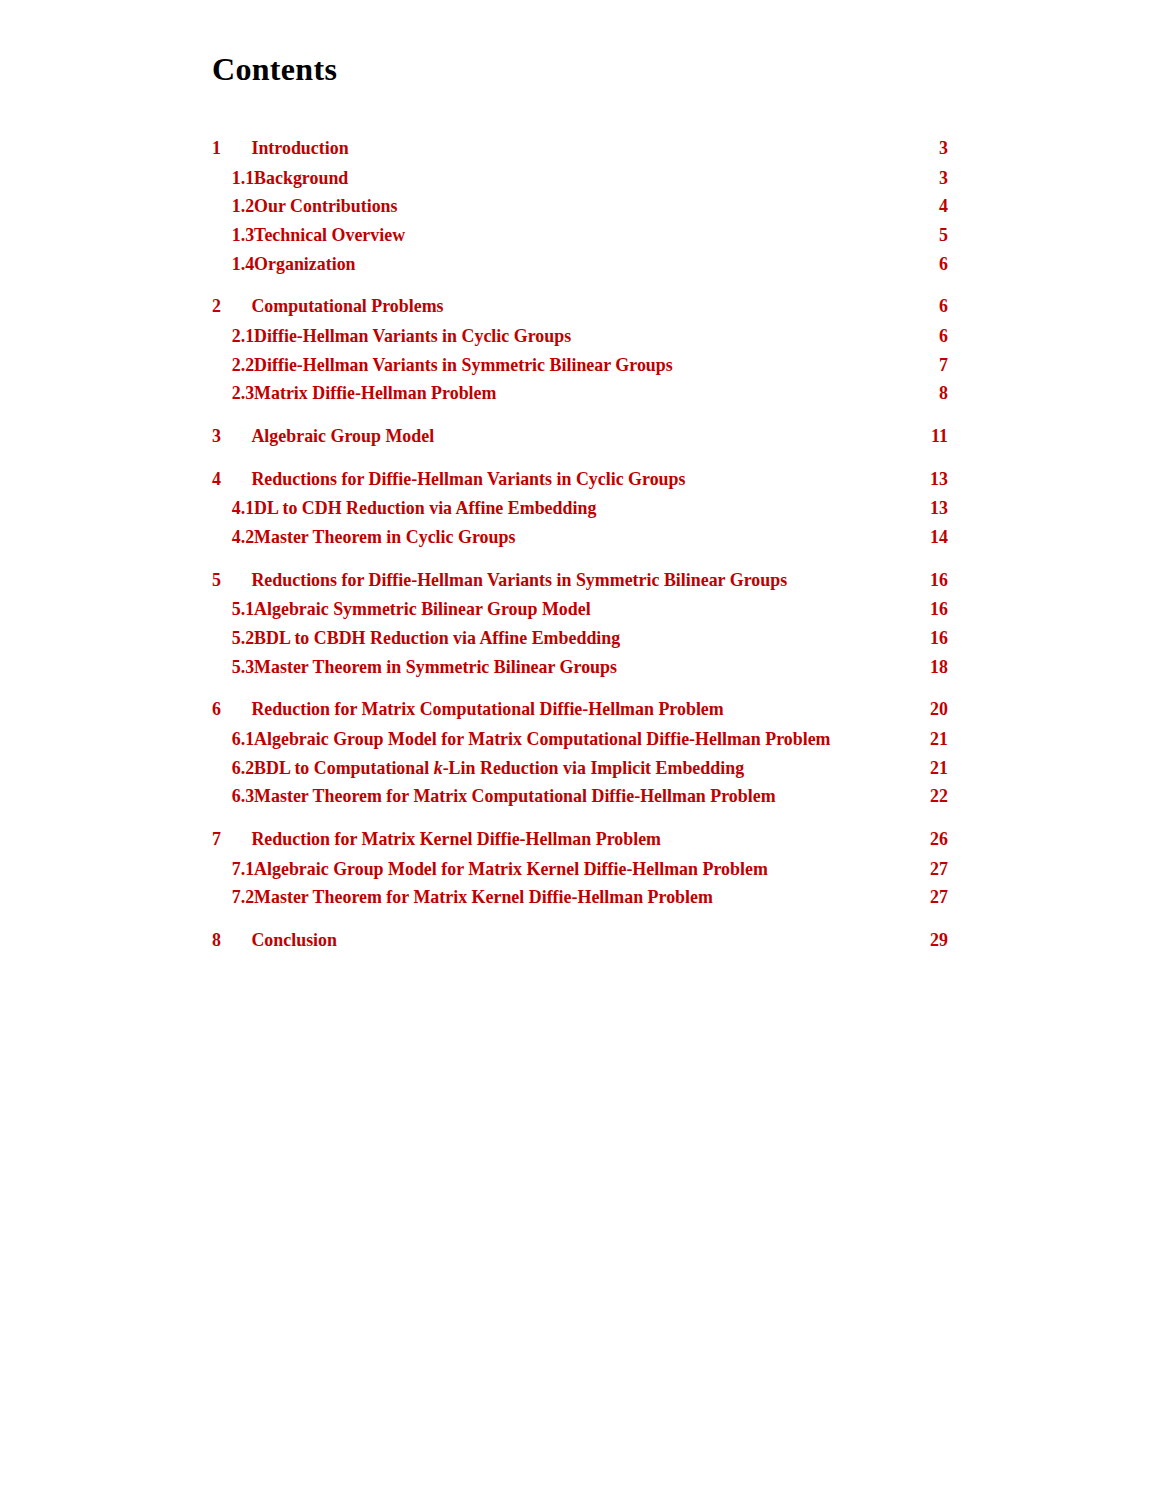Contents
1 Introduction 3
1.1 Background 3
1.2 Our Contributions 4
1.3 Technical Overview 5
1.4 Organization 6
2 Computational Problems 6
2.1 Diffie-Hellman Variants in Cyclic Groups 6
2.2 Diffie-Hellman Variants in Symmetric Bilinear Groups 7
2.3 Matrix Diffie-Hellman Problem 8
3 Algebraic Group Model 11
4 Reductions for Diffie-Hellman Variants in Cyclic Groups 13
4.1 DL to CDH Reduction via Affine Embedding 13
4.2 Master Theorem in Cyclic Groups 14
5 Reductions for Diffie-Hellman Variants in Symmetric Bilinear Groups 16
5.1 Algebraic Symmetric Bilinear Group Model 16
5.2 BDL to CBDH Reduction via Affine Embedding 16
5.3 Master Theorem in Symmetric Bilinear Groups 18
6 Reduction for Matrix Computational Diffie-Hellman Problem 20
6.1 Algebraic Group Model for Matrix Computational Diffie-Hellman Problem 21
6.2 BDL to Computational k-Lin Reduction via Implicit Embedding 21
6.3 Master Theorem for Matrix Computational Diffie-Hellman Problem 22
7 Reduction for Matrix Kernel Diffie-Hellman Problem 26
7.1 Algebraic Group Model for Matrix Kernel Diffie-Hellman Problem 27
7.2 Master Theorem for Matrix Kernel Diffie-Hellman Problem 27
8 Conclusion 29